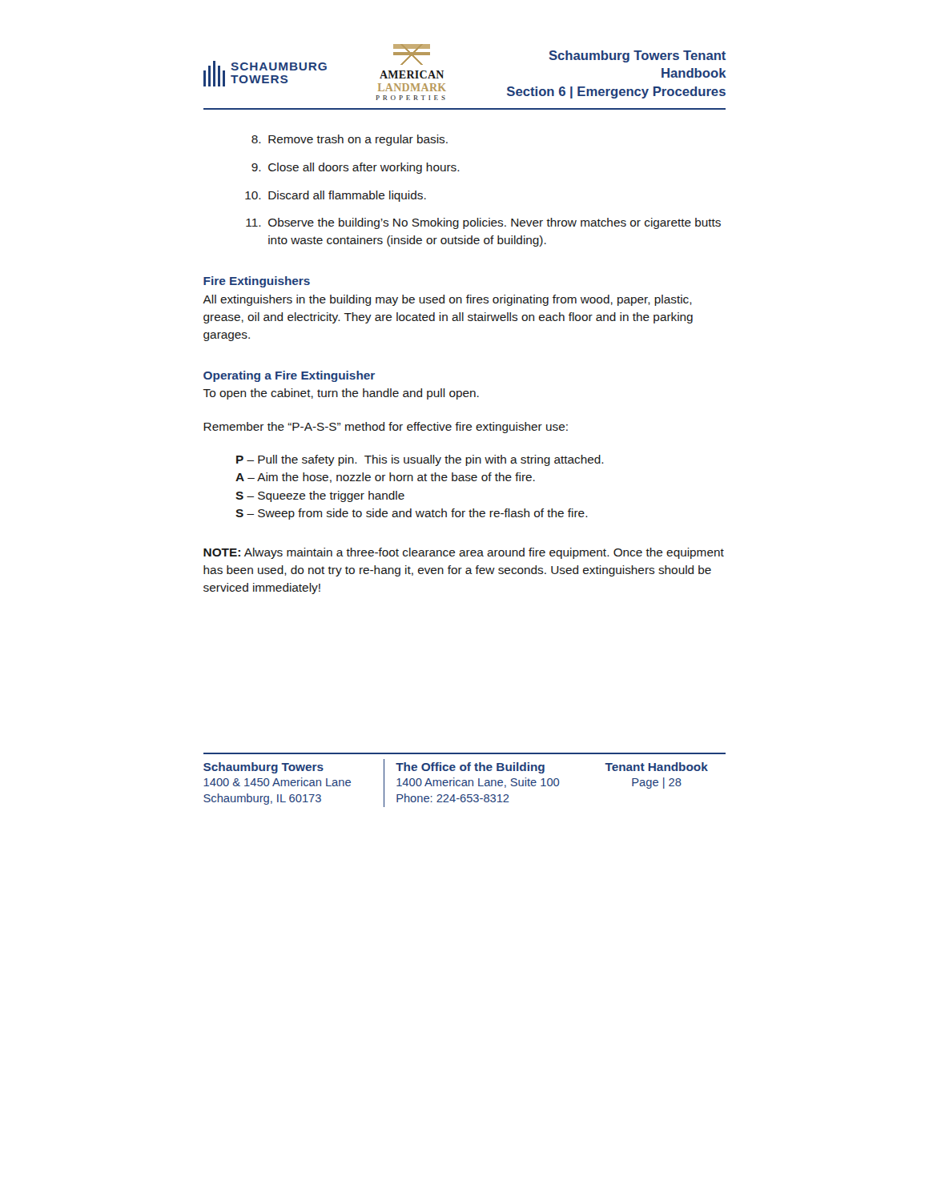Schaumburg
Towers
AMERICAN LANDMARK
PROPERTIES
Schaumburg Towers Tenant Handbook
Section 6 | Emergency Procedures
8 Remove trash on a regular basis.
9 Close all doors after working hours.
10 Discard all flammable liquids.
11 Observe the building’s No Smoking policies. Never throw matches or cigarette butts into waste containers (inside or outside of building).
Fire Extinguishers
All extinguishers in the building may be used on fires originating from wood, paper, plastic, grease, oil and electricity. They are located in all stairwells on each floor and in the parking garages.
Operating a Fire Extinguisher
To open the cabinet, turn the handle and pull open.
Remember the “P-A-S-S” method for effective fire extinguisher use:
P – Pull the safety pin. This is usually the pin with a string attached.
A – Aim the hose, nozzle or horn at the base of the fire.
S – Squeeze the trigger handle
S – Sweep from side to side and watch for the re-flash of the fire.
NOTE: Always maintain a three-foot clearance area around fire equipment. Once the equipment has been used, do not try to re-hang it, even for a few seconds. Used extinguishers should be serviced immediately!
Schaumburg Towers
1400 & 1450 American Lane
Schaumburg, IL 60173
The Office of the Building
1400 American Lane, Suite 100
Phone: 224-653-8312
Tenant Handbook
Page | 28